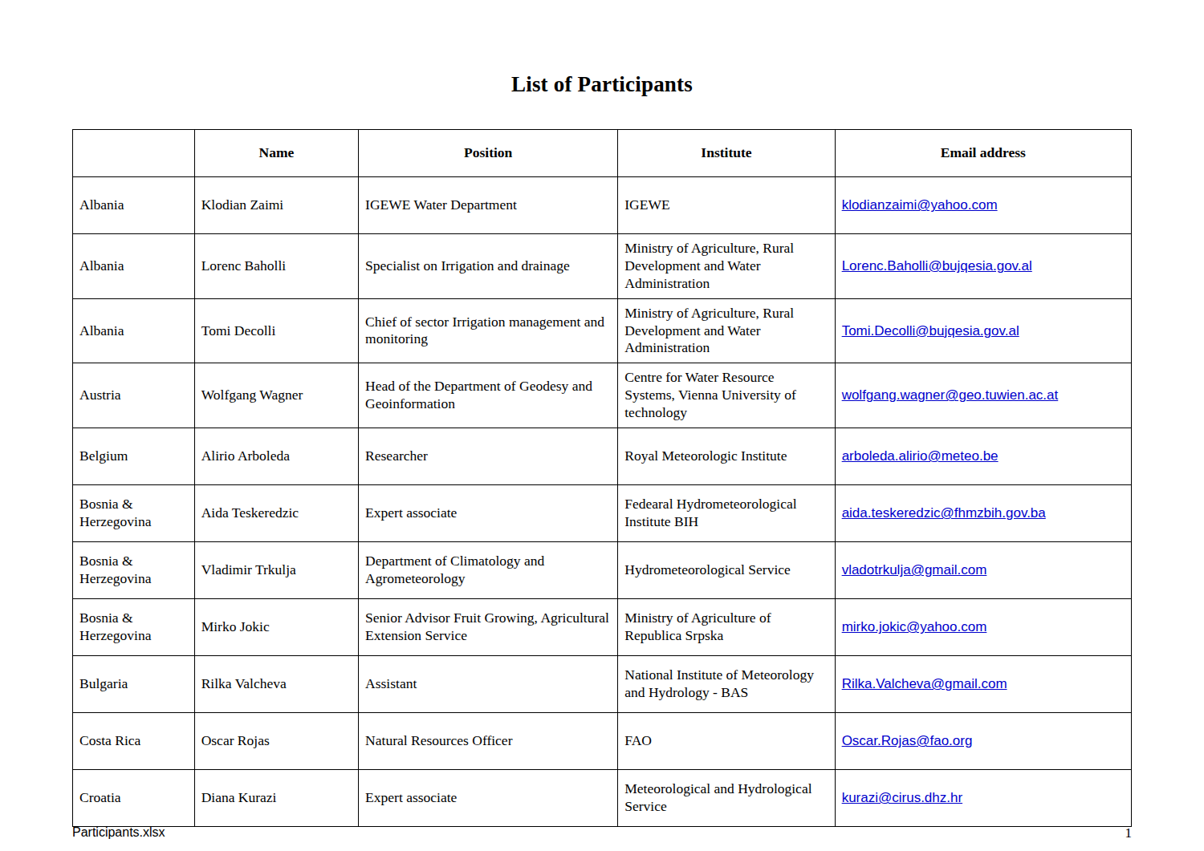List of Participants
| | Name | Position | Institute | Email address |
| --- | --- | --- | --- | --- |
| Albania | Klodian Zaimi | IGEWE Water Department | IGEWE | klodianzaimi@yahoo.com |
| Albania | Lorenc Baholli | Specialist on Irrigation and drainage | Ministry of Agriculture, Rural Development and Water Administration | Lorenc.Baholli@bujqesia.gov.al |
| Albania | Tomi Decolli | Chief of sector Irrigation management and monitoring | Ministry of Agriculture, Rural Development and Water Administration | Tomi.Decolli@bujqesia.gov.al |
| Austria | Wolfgang Wagner | Head of the Department of Geodesy and Geoinformation | Centre for Water Resource Systems, Vienna University of technology | wolfgang.wagner@geo.tuwien.ac.at |
| Belgium | Alirio Arboleda | Researcher | Royal Meteorologic Institute | arboleda.alirio@meteo.be |
| Bosnia & Herzegovina | Aida Teskeredzic | Expert associate | Fedearal Hydrometeorological Institute BIH | aida.teskeredzic@fhmzbih.gov.ba |
| Bosnia & Herzegovina | Vladimir Trkulja | Department of Climatology and Agrometeorology | Hydrometeorological Service | vladotrkulja@gmail.com |
| Bosnia & Herzegovina | Mirko Jokic | Senior Advisor Fruit Growing, Agricultural Extension Service | Ministry of Agriculture of Republica Srpska | mirko.jokic@yahoo.com |
| Bulgaria | Rilka Valcheva | Assistant | National Institute of Meteorology and Hydrology - BAS | Rilka.Valcheva@gmail.com |
| Costa Rica | Oscar Rojas | Natural Resources Officer | FAO | Oscar.Rojas@fao.org |
| Croatia | Diana Kurazi | Expert associate | Meteorological and Hydrological Service | kurazi@cirus.dhz.hr |
Participants.xlsx
1